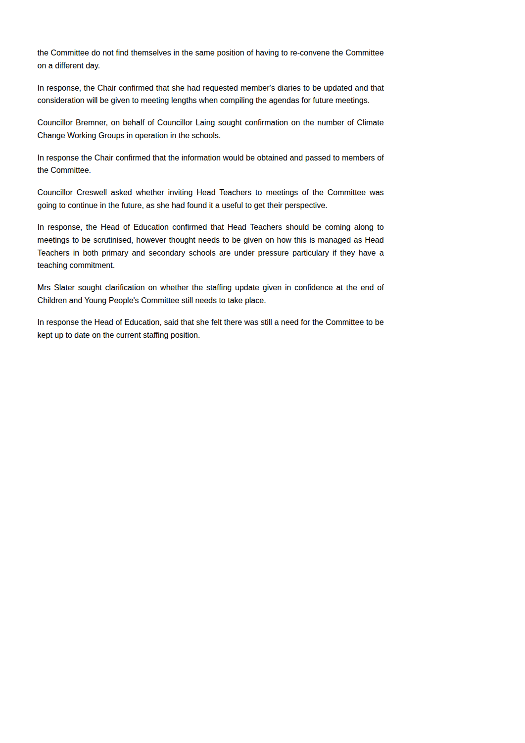the Committee do not find themselves in the same position of having to re-convene the Committee on a different day.
In response, the Chair confirmed that she had requested member's diaries to be updated and that consideration will be given to meeting lengths when compiling the agendas for future meetings.
Councillor Bremner, on behalf of Councillor Laing sought confirmation on the number of Climate Change Working Groups in operation in the schools.
In response the Chair confirmed that the information would be obtained and passed to members of the Committee.
Councillor Creswell asked whether inviting Head Teachers to meetings of the Committee was going to continue in the future, as she had found it a useful to get their perspective.
In response, the Head of Education confirmed that Head Teachers should be coming along to meetings to be scrutinised, however thought needs to be given on how this is managed as Head Teachers in both primary and secondary schools are under pressure particulary if they have a teaching commitment.
Mrs Slater sought clarification on whether the staffing update given in confidence at the end of Children and Young People's Committee still needs to take place.
In response the Head of Education, said that she felt there was still a need for the Committee to be kept up to date on the current staffing position.